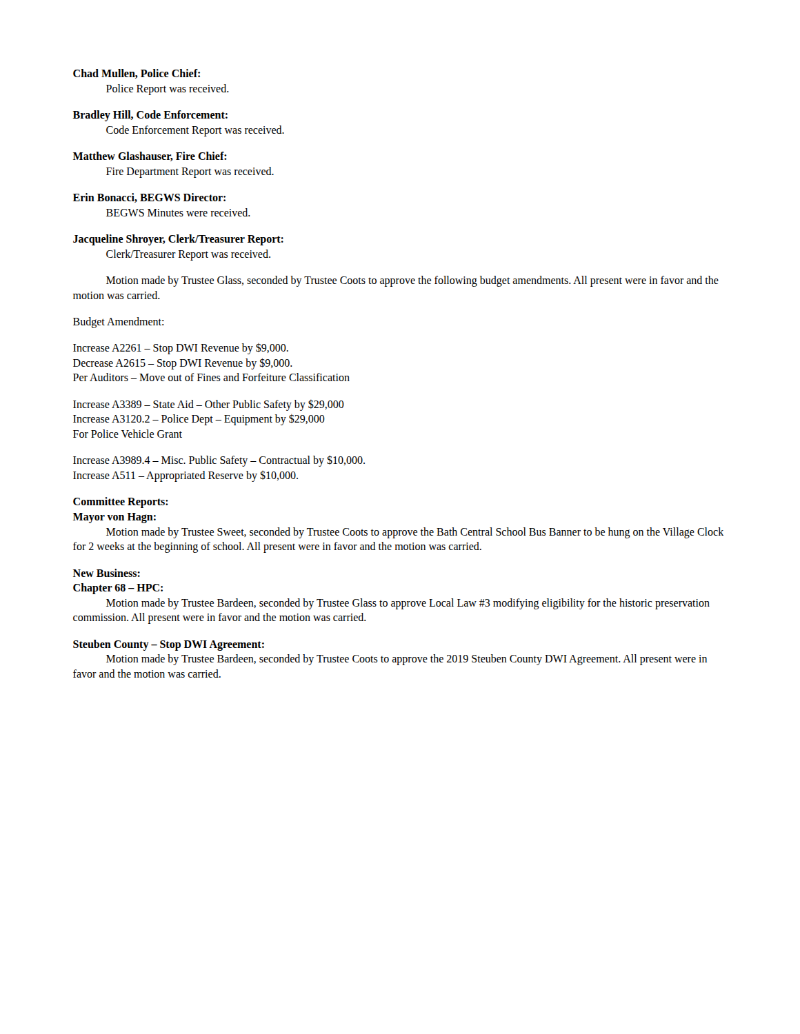Chad Mullen, Police Chief:
Police Report was received.
Bradley Hill, Code Enforcement:
Code Enforcement Report was received.
Matthew Glashauser, Fire Chief:
Fire Department Report was received.
Erin Bonacci, BEGWS Director:
BEGWS Minutes were received.
Jacqueline Shroyer, Clerk/Treasurer Report:
Clerk/Treasurer Report was received.
Motion made by Trustee Glass, seconded by Trustee Coots to approve the following budget amendments. All present were in favor and the motion was carried.
Budget Amendment:
Increase A2261 – Stop DWI Revenue by $9,000.
Decrease A2615 – Stop DWI Revenue by $9,000.
Per Auditors – Move out of Fines and Forfeiture Classification
Increase A3389 – State Aid – Other Public Safety by $29,000
Increase A3120.2 – Police Dept – Equipment by $29,000
For Police Vehicle Grant
Increase A3989.4 – Misc. Public Safety – Contractual by $10,000.
Increase A511 – Appropriated Reserve by $10,000.
Committee Reports:
Mayor von Hagn:
Motion made by Trustee Sweet, seconded by Trustee Coots to approve the Bath Central School Bus Banner to be hung on the Village Clock for 2 weeks at the beginning of school. All present were in favor and the motion was carried.
New Business:
Chapter 68 – HPC:
Motion made by Trustee Bardeen, seconded by Trustee Glass to approve Local Law #3 modifying eligibility for the historic preservation commission. All present were in favor and the motion was carried.
Steuben County – Stop DWI Agreement:
Motion made by Trustee Bardeen, seconded by Trustee Coots to approve the 2019 Steuben County DWI Agreement. All present were in favor and the motion was carried.